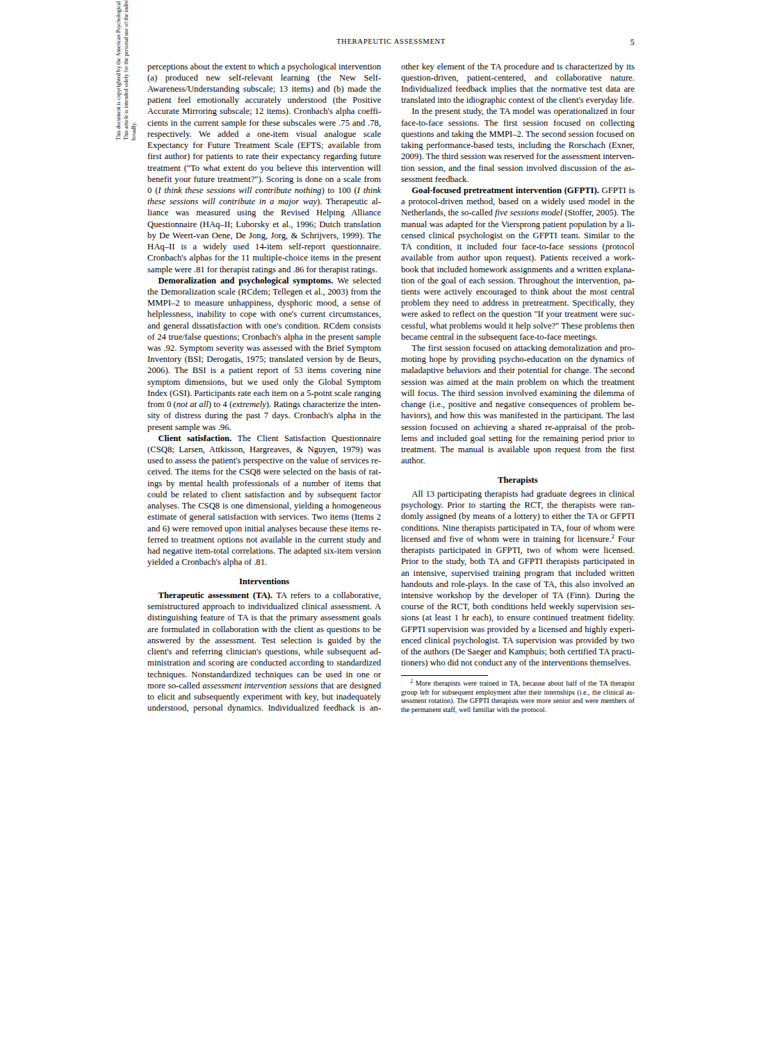This document is copyrighted by the American Psychological Association or one of its allied publishers.
This article is intended solely for the personal use of the individual user and is not to be disseminated broadly.
THERAPEUTIC ASSESSMENT5
perceptions about the extent to which a psychological intervention (a) produced new self-relevant learning (the New Self-Awareness/Understanding subscale; 13 items) and (b) made the patient feel emotionally accurately understood (the Positive Accurate Mirroring subscale; 12 items). Cronbach's alpha coefficients in the current sample for these subscales were .75 and .78, respectively. We added a one-item visual analogue scale Expectancy for Future Treatment Scale (EFTS; available from first author) for patients to rate their expectancy regarding future treatment ("To what extent do you believe this intervention will benefit your future treatment?"). Scoring is done on a scale from 0 (I think these sessions will contribute nothing) to 100 (I think these sessions will contribute in a major way). Therapeutic alliance was measured using the Revised Helping Alliance Questionnaire (HAq–II; Luborsky et al., 1996; Dutch translation by De Weert-van Oene, De Jong, Jorg, & Schrijvers, 1999). The HAq–II is a widely used 14-item self-report questionnaire. Cronbach's alphas for the 11 multiple-choice items in the present sample were .81 for therapist ratings and .86 for therapist ratings.
Demoralization and psychological symptoms. We selected the Demoralization scale (RCdem; Tellegen et al., 2003) from the MMPI–2 to measure unhappiness, dysphoric mood, a sense of helplessness, inability to cope with one's current circumstances, and general dissatisfaction with one's condition. RCdem consists of 24 true/false questions; Cronbach's alpha in the present sample was .92. Symptom severity was assessed with the Brief Symptom Inventory (BSI; Derogatis, 1975; translated version by de Beurs, 2006). The BSI is a patient report of 53 items covering nine symptom dimensions, but we used only the Global Symptom Index (GSI). Participants rate each item on a 5-point scale ranging from 0 (not at all) to 4 (extremely). Ratings characterize the intensity of distress during the past 7 days. Cronbach's alpha in the present sample was .96.
Client satisfaction. The Client Satisfaction Questionnaire (CSQ8; Larsen, Attkisson, Hargreaves, & Nguyen, 1979) was used to assess the patient's perspective on the value of services received. The items for the CSQ8 were selected on the basis of ratings by mental health professionals of a number of items that could be related to client satisfaction and by subsequent factor analyses. The CSQ8 is one dimensional, yielding a homogeneous estimate of general satisfaction with services. Two items (Items 2 and 6) were removed upon initial analyses because these items referred to treatment options not available in the current study and had negative item-total correlations. The adapted six-item version yielded a Cronbach's alpha of .81.
Interventions
Therapeutic assessment (TA). TA refers to a collaborative, semistructured approach to individualized clinical assessment. A distinguishing feature of TA is that the primary assessment goals are formulated in collaboration with the client as questions to be answered by the assessment. Test selection is guided by the client's and referring clinician's questions, while subsequent administration and scoring are conducted according to standardized techniques. Nonstandardized techniques can be used in one or more so-called assessment intervention sessions that are designed to elicit and subsequently experiment with key, but inadequately understood, personal dynamics. Individualized feedback is another key element of the TA procedure and is characterized by its question-driven, patient-centered, and collaborative nature. Individualized feedback implies that the normative test data are translated into the idiographic context of the client's everyday life.
In the present study, the TA model was operationalized in four face-to-face sessions. The first session focused on collecting questions and taking the MMPI–2. The second session focused on taking performance-based tests, including the Rorschach (Exner, 2009). The third session was reserved for the assessment intervention session, and the final session involved discussion of the assessment feedback.
Goal-focused pretreatment intervention (GFPTI). GFPTI is a protocol-driven method, based on a widely used model in the Netherlands, the so-called five sessions model (Stoffer, 2005). The manual was adapted for the Viersprong patient population by a licensed clinical psychologist on the GFPTI team. Similar to the TA condition, it included four face-to-face sessions (protocol available from author upon request). Patients received a workbook that included homework assignments and a written explanation of the goal of each session. Throughout the intervention, patients were actively encouraged to think about the most central problem they need to address in pretreatment. Specifically, they were asked to reflect on the question "If your treatment were successful, what problems would it help solve?" These problems then became central in the subsequent face-to-face meetings.
The first session focused on attacking demoralization and promoting hope by providing psycho-education on the dynamics of maladaptive behaviors and their potential for change. The second session was aimed at the main problem on which the treatment will focus. The third session involved examining the dilemma of change (i.e., positive and negative consequences of problem behaviors), and how this was manifested in the participant. The last session focused on achieving a shared re-appraisal of the problems and included goal setting for the remaining period prior to treatment. The manual is available upon request from the first author.
Therapists
All 13 participating therapists had graduate degrees in clinical psychology. Prior to starting the RCT, the therapists were randomly assigned (by means of a lottery) to either the TA or GFPTI conditions. Nine therapists participated in TA, four of whom were licensed and five of whom were in training for licensure.2 Four therapists participated in GFPTI, two of whom were licensed. Prior to the study, both TA and GFPTI therapists participated in an intensive, supervised training program that included written handouts and role-plays. In the case of TA, this also involved an intensive workshop by the developer of TA (Finn). During the course of the RCT, both conditions held weekly supervision sessions (at least 1 hr each), to ensure continued treatment fidelity. GFPTI supervision was provided by a licensed and highly experienced clinical psychologist. TA supervision was provided by two of the authors (De Saeger and Kamphuis; both certified TA practitioners) who did not conduct any of the interventions themselves.
2 More therapists were trained in TA, because about half of the TA therapist group left for subsequent employment after their internships (i.e., the clinical assessment rotation). The GFPTI therapists were more senior and were members of the permanent staff, well familiar with the protocol.